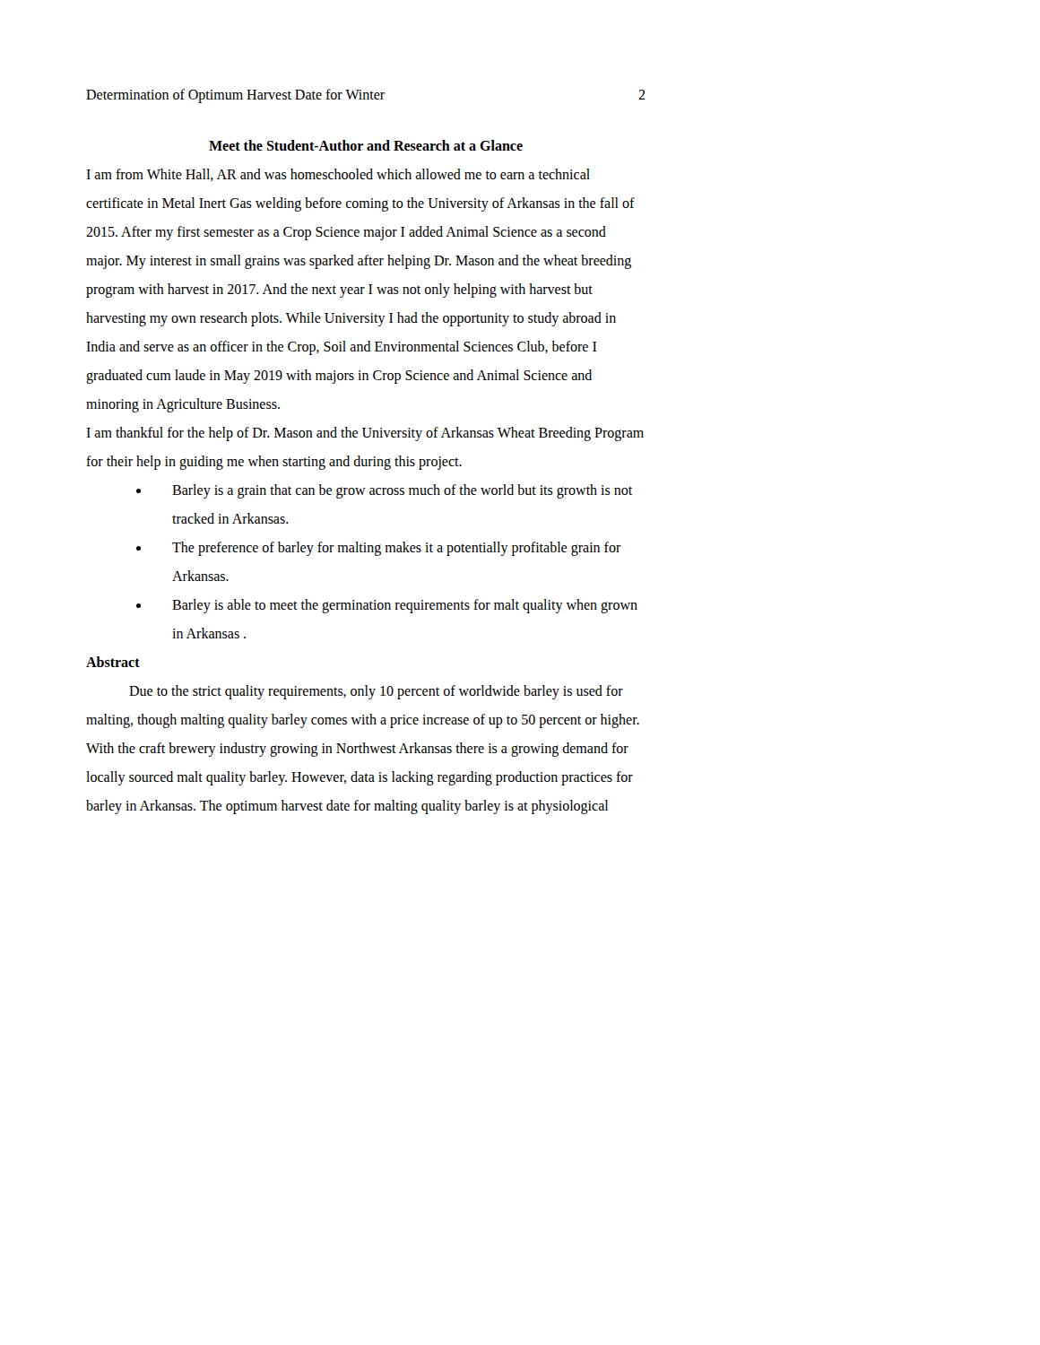Determination of Optimum Harvest Date for Winter 2
Meet the Student-Author and Research at a Glance
I am from White Hall, AR and was homeschooled which allowed me to earn a technical certificate in Metal Inert Gas welding before coming to the University of Arkansas in the fall of 2015. After my first semester as a Crop Science major I added Animal Science as a second major. My interest in small grains was sparked after helping Dr. Mason and the wheat breeding program with harvest in 2017. And the next year I was not only helping with harvest but harvesting my own research plots. While University I had the opportunity to study abroad in India and serve as an officer in the Crop, Soil and Environmental Sciences Club, before I graduated cum laude in May 2019 with majors in Crop Science and Animal Science and minoring in Agriculture Business.
I am thankful for the help of Dr. Mason and the University of Arkansas Wheat Breeding Program for their help in guiding me when starting and during this project.
Barley is a grain that can be grow across much of the world but its growth is not tracked in Arkansas.
The preference of barley for malting makes it a potentially profitable grain for Arkansas.
Barley is able to meet the germination requirements for malt quality when grown in Arkansas .
Abstract
Due to the strict quality requirements, only 10 percent of worldwide barley is used for malting, though malting quality barley comes with a price increase of up to 50 percent or higher. With the craft brewery industry growing in Northwest Arkansas there is a growing demand for locally sourced malt quality barley. However, data is lacking regarding production practices for barley in Arkansas. The optimum harvest date for malting quality barley is at physiological